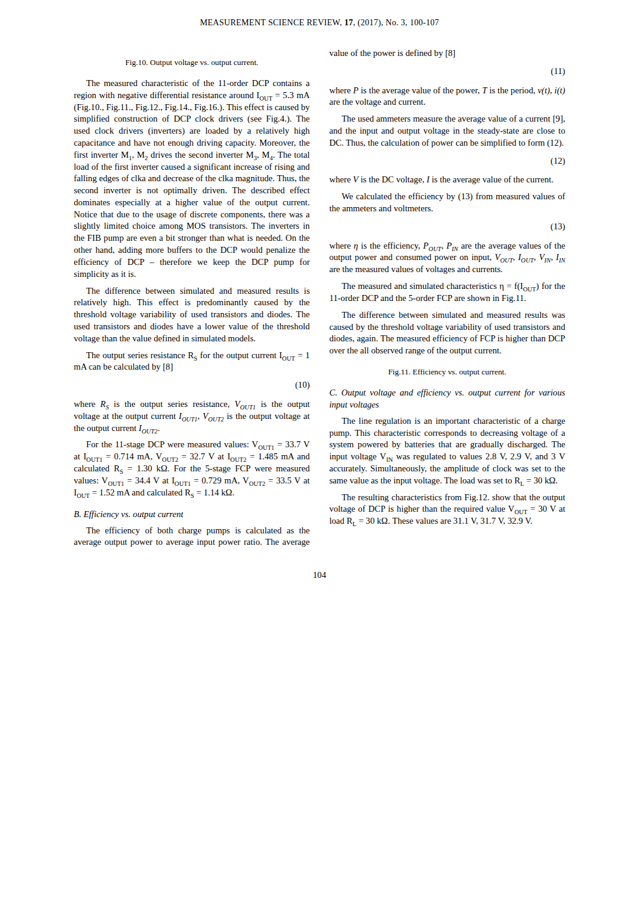MEASUREMENT SCIENCE REVIEW, 17, (2017), No. 3, 100-107
Fig.10. Output voltage vs. output current.
The measured characteristic of the 11-order DCP contains a region with negative differential resistance around IOUT = 5.3 mA (Fig.10., Fig.11., Fig.12., Fig.14., Fig.16.). This effect is caused by simplified construction of DCP clock drivers (see Fig.4.). The used clock drivers (inverters) are loaded by a relatively high capacitance and have not enough driving capacity. Moreover, the first inverter M1, M2 drives the second inverter M3, M4. The total load of the first inverter caused a significant increase of rising and falling edges of clka and decrease of the clka magnitude. Thus, the second inverter is not optimally driven. The described effect dominates especially at a higher value of the output current. Notice that due to the usage of discrete components, there was a slightly limited choice among MOS transistors. The inverters in the FIB pump are even a bit stronger than what is needed. On the other hand, adding more buffers to the DCP would penalize the efficiency of DCP – therefore we keep the DCP pump for simplicity as it is.
The difference between simulated and measured results is relatively high. This effect is predominantly caused by the threshold voltage variability of used transistors and diodes. The used transistors and diodes have a lower value of the threshold voltage than the value defined in simulated models.
The output series resistance RS for the output current IOUT = 1 mA can be calculated by [8]
(10)
where RS is the output series resistance, VOUT1 is the output voltage at the output current IOUT1, VOUT2 is the output voltage at the output current IOUT2.
For the 11-stage DCP were measured values: VOUT1 = 33.7 V at IOUT1 = 0.714 mA, VOUT2 = 32.7 V at IOUT2 = 1.485 mA and calculated RS = 1.30 kΩ. For the 5-stage FCP were measured values: VOUT1 = 34.4 V at IOUT1 = 0.729 mA, VOUT2 = 33.5 V at IOUT = 1.52 mA and calculated RS = 1.14 kΩ.
B. Efficiency vs. output current
The efficiency of both charge pumps is calculated as the average output power to average input power ratio. The average value of the power is defined by [8]
(11)
where P is the average value of the power, T is the period, v(t), i(t) are the voltage and current.
The used ammeters measure the average value of a current [9], and the input and output voltage in the steady-state are close to DC. Thus, the calculation of power can be simplified to form (12).
(12)
where V is the DC voltage, I is the average value of the current.
We calculated the efficiency by (13) from measured values of the ammeters and voltmeters.
(13)
where η is the efficiency, POUT, PIN are the average values of the output power and consumed power on input, VOUT, IOUT, VIN, IIN are the measured values of voltages and currents.
The measured and simulated characteristics η = f(IOUT) for the 11-order DCP and the 5-order FCP are shown in Fig.11.
The difference between simulated and measured results was caused by the threshold voltage variability of used transistors and diodes, again. The measured efficiency of FCP is higher than DCP over the all observed range of the output current.
Fig.11. Efficiency vs. output current.
C. Output voltage and efficiency vs. output current for various input voltages
The line regulation is an important characteristic of a charge pump. This characteristic corresponds to decreasing voltage of a system powered by batteries that are gradually discharged. The input voltage VIN was regulated to values 2.8 V, 2.9 V, and 3 V accurately. Simultaneously, the amplitude of clock was set to the same value as the input voltage. The load was set to RL = 30 kΩ.
The resulting characteristics from Fig.12. show that the output voltage of DCP is higher than the required value VOUT = 30 V at load RL = 30 kΩ. These values are 31.1 V, 31.7 V, 32.9 V.
104